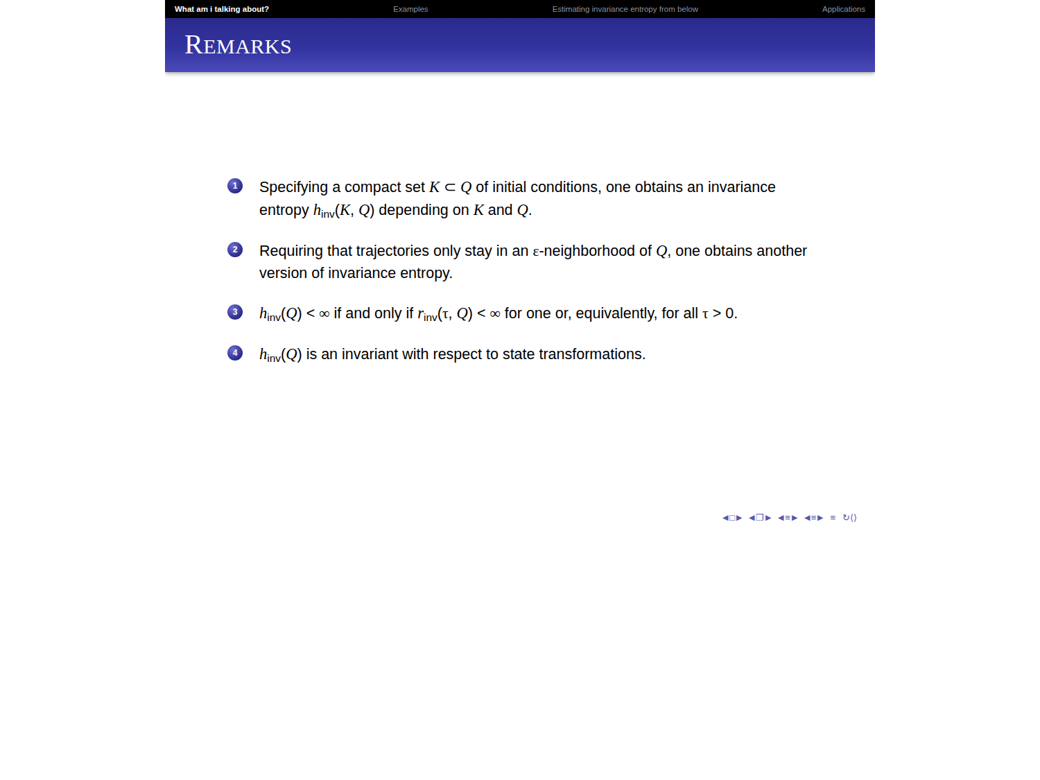What am i talking about? Examples Estimating invariance entropy from below Applications
REMARKS
1 Specifying a compact set K ⊂ Q of initial conditions, one obtains an invariance entropy hinv(K, Q) depending on K and Q.
2 Requiring that trajectories only stay in an ε-neighborhood of Q, one obtains another version of invariance entropy.
3 hinv(Q) < ∞ if and only if rinv(τ, Q) < ∞ for one or, equivalently, for all τ > 0.
4 hinv(Q) is an invariant with respect to state transformations.
◀□▶ ◀❐▶ ◀≡▶ ◀≡▶ ≡ ↻⟨⟩